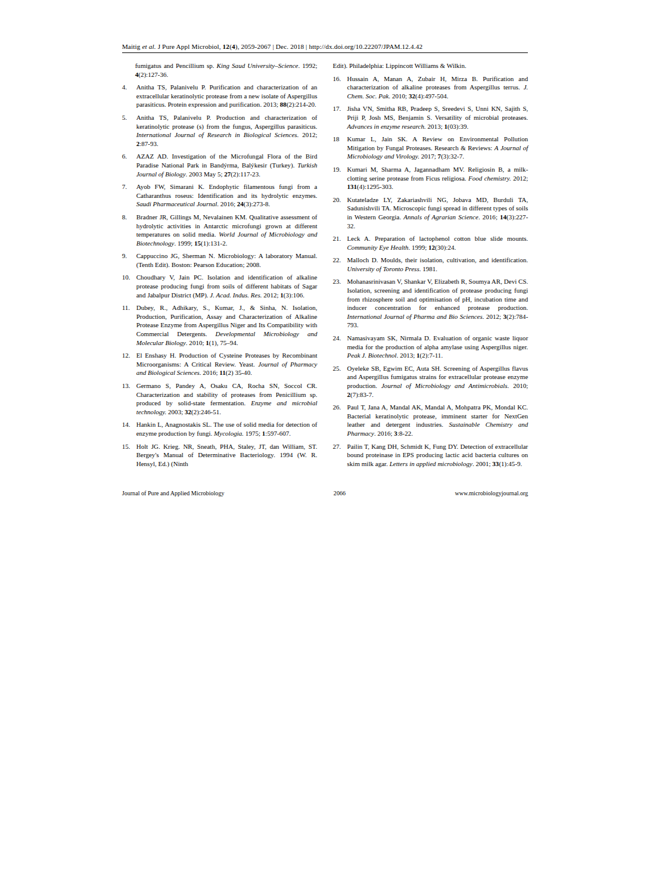Maitig et al. J Pure Appl Microbiol, 12(4), 2059-2067 | Dec. 2018 | http://dx.doi.org/10.22207/JPAM.12.4.42
fumigatus and Pencillium sp. King Saud University–Science. 1992; 4(2):127-36.
4.
Anitha TS, Palanivelu P. Purification and characterization of an extracellular keratinolytic protease from a new isolate of Aspergillus parasiticus. Protein expression and purification. 2013; 88(2):214-20.
5.
Anitha TS, Palanivelu P. Production and characterization of keratinolytic protease (s) from the fungus, Aspergillus parasiticus. International Journal of Research in Biological Sciences. 2012; 2:87-93.
6.
AZAZ AD. Investigation of the Microfungal Flora of the Bird Paradise National Park in Bandýrma, Balýkesir (Turkey). Turkish Journal of Biology. 2003 May 5; 27(2):117-23.
7.
Ayob FW, Simarani K. Endophytic filamentous fungi from a Catharanthus roseus: Identification and its hydrolytic enzymes. Saudi Pharmaceutical Journal. 2016; 24(3):273-8.
8.
Bradner JR, Gillings M, Nevalainen KM. Qualitative assessment of hydrolytic activities in Antarctic microfungi grown at different temperatures on solid media. World Journal of Microbiology and Biotechnology. 1999; 15(1):131-2.
9.
Cappuccino JG, Sherman N. Microbiology: A laboratory Manual. (Tenth Edit). Boston: Pearson Education; 2008.
10.
Choudhary V, Jain PC. Isolation and identification of alkaline protease producing fungi from soils of different habitats of Sagar and Jabalpur District (MP). J. Acad. Indus. Res. 2012; 1(3):106.
11.
Dubey, R., Adhikary, S., Kumar, J., & Sinha, N. Isolation, Production, Purification, Assay and Characterization of Alkaline Protease Enzyme from Aspergillus Niger and Its Compatibility with Commercial Detergents. Developmental Microbiology and Molecular Biology. 2010; 1(1), 75–94.
12.
El Enshasy H. Production of Cysteine Proteases by Recombinant Microorganisms: A Critical Review. Yeast. Journal of Pharmacy and Biological Sciences. 2016; 11(2) 35-40.
13.
Germano S, Pandey A, Osaku CA, Rocha SN, Soccol CR. Characterization and stability of proteases from Penicillium sp. produced by solid-state fermentation. Enzyme and microbial technology. 2003; 32(2):246-51.
14.
Hankin L, Anagnostakis SL. The use of solid media for detection of enzyme production by fungi. Mycologia. 1975; 1:597-607.
15.
Holt JG. Krieg. NR, Sneath, PHA, Staley, JT, dan William, ST. Bergey's Manual of Determinative Bacteriology. 1994 (W. R. Hensyl, Ed.) (Ninth
Edit). Philadelphia: Lippincott Williams & Wilkin.
16.
Hussain A, Manan A, Zubair H, Mirza B. Purification and characterization of alkaline proteases from Aspergillus terrus. J. Chem. Soc. Pak. 2010; 32(4):497-504.
17.
Jisha VN, Smitha RB, Pradeep S, Sreedevi S, Unni KN, Sajith S, Priji P, Josh MS, Benjamin S. Versatility of microbial proteases. Advances in enzyme research. 2013; 1(03):39.
18
Kumar L, Jain SK. A Review on Environmental Pollution Mitigation by Fungal Proteases. Research & Reviews: A Journal of Microbiology and Virology. 2017; 7(3):32-7.
19.
Kumari M, Sharma A, Jagannadham MV. Religiosin B, a milk-clotting serine protease from Ficus religiosa. Food chemistry. 2012; 131(4):1295-303.
20.
Kutateladze LY, Zakariashvili NG, Jobava MD, Burduli TA, Sadunishvili TA. Microscopic fungi spread in different types of soils in Western Georgia. Annals of Agrarian Science. 2016; 14(3):227-32.
21.
Leck A. Preparation of lactophenol cotton blue slide mounts. Community Eye Health. 1999; 12(30):24.
22.
Malloch D. Moulds, their isolation, cultivation, and identification. University of Toronto Press. 1981.
23.
Mohanasrinivasan V, Shankar V, Elizabeth R, Soumya AR, Devi CS. Isolation, screening and identification of protease producing fungi from rhizosphere soil and optimisation of pH, incubation time and inducer concentration for enhanced protease production. International Journal of Pharma and Bio Sciences. 2012; 3(2):784-793.
24.
Namasivayam SK, Nirmala D. Evaluation of organic waste liquor media for the production of alpha amylase using Aspergillus niger. Peak J. Biotechnol. 2013; 1(2):7-11.
25.
Oyeleke SB, Egwim EC, Auta SH. Screening of Aspergillus flavus and Aspergillus fumigatus strains for extracellular protease enzyme production. Journal of Microbiology and Antimicrobials. 2010; 2(7):83-7.
26.
Paul T, Jana A, Mandal AK, Mandal A, Mohpatra PK, Mondal KC. Bacterial keratinolytic protease, imminent starter for NextGen leather and detergent industries. Sustainable Chemistry and Pharmacy. 2016; 3:8-22.
27.
Pailin T, Kang DH, Schmidt K, Fung DY. Detection of extracellular bound proteinase in EPS producing lactic acid bacteria cultures on skim milk agar. Letters in applied microbiology. 2001; 33(1):45-9.
Journal of Pure and Applied Microbiology
2066
www.microbiologyjournal.org